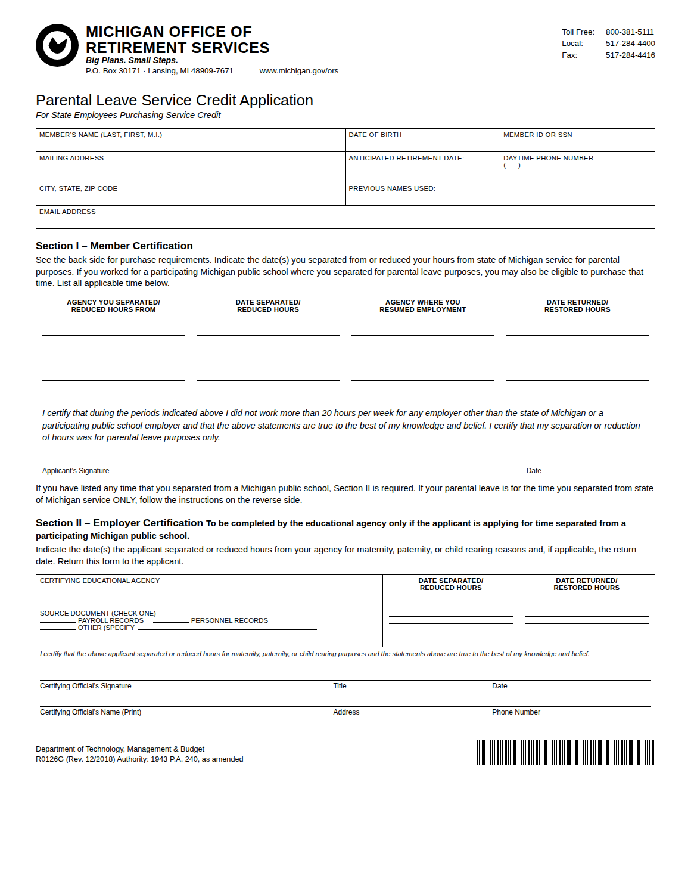MICHIGAN OFFICE OF
RETIREMENT SERVICES
Big Plans. Small Steps.
P.O. Box 30171 · Lansing, MI 48909-7671 www.michigan.gov/ors
Toll Free: 800-381-5111
Local: 517-284-4400
Fax: 517-284-4416
Parental Leave Service Credit Application
For State Employees Purchasing Service Credit
| MEMBER’S NAME (LAST, FIRST, M.I.) | DATE OF BIRTH | MEMBER ID OR SSN |
| MAILING ADDRESS | ANTICIPATED RETIREMENT DATE: | DAYTIME PHONE NUMBER ( ) |
| CITY, STATE, ZIP CODE | PREVIOUS NAMES USED: |
| EMAIL ADDRESS |
Section I – Member Certification
See the back side for purchase requirements. Indicate the date(s) you separated from or reduced your hours from state of Michigan service for parental purposes. If you worked for a participating Michigan public school where you separated for parental leave purposes, you may also be eligible to purchase that time. List all applicable time below.
| AGENCY YOU SEPARATED/ REDUCED HOURS FROM | DATE SEPARATED/ REDUCED HOURS | AGENCY WHERE YOU RESUMED EMPLOYMENT | DATE RETURNED/ RESTORED HOURS |
| --- | --- | --- | --- |
| I certify that during the periods indicated above I did not work more than 20 hours per week for any employer other than the state of Michigan or a participating public school employer and that the above statements are true to the best of my knowledge and belief. I certify that my separation or reduction of hours was for parental leave purposes only. |
| Applicant’s Signature Date |
If you have listed any time that you separated from a Michigan public school, Section II is required. If your parental leave is for the time you separated from state of Michigan service ONLY, follow the instructions on the reverse side.
Section II – Employer Certification To be completed by the educational agency only if the applicant is applying for time separated from a participating Michigan public school.
Indicate the date(s) the applicant separated or reduced hours from your agency for maternity, paternity, or child rearing reasons and, if applicable, the return date. Return this form to the applicant.
| CERTIFYING EDUCATIONAL AGENCY | DATE SEPARATED/ REDUCED HOURS | DATE RETURNED/ RESTORED HOURS |
| SOURCE DOCUMENT (CHECK ONE) PAYROLL RECORDS PERSONNEL RECORDS OTHER (SPECIFY | | |
| I certify that the above applicant separated or reduced hours for maternity, paternity, or child rearing purposes and the statements above are true to the best of my knowledge and belief. |
| Certifying Official’s Signature Title Date Certifying Official’s Name (Print) Address Phone Number |
Department of Technology, Management & Budget
R0126G (Rev. 12/2018) Authority: 1943 P.A. 240, as amended